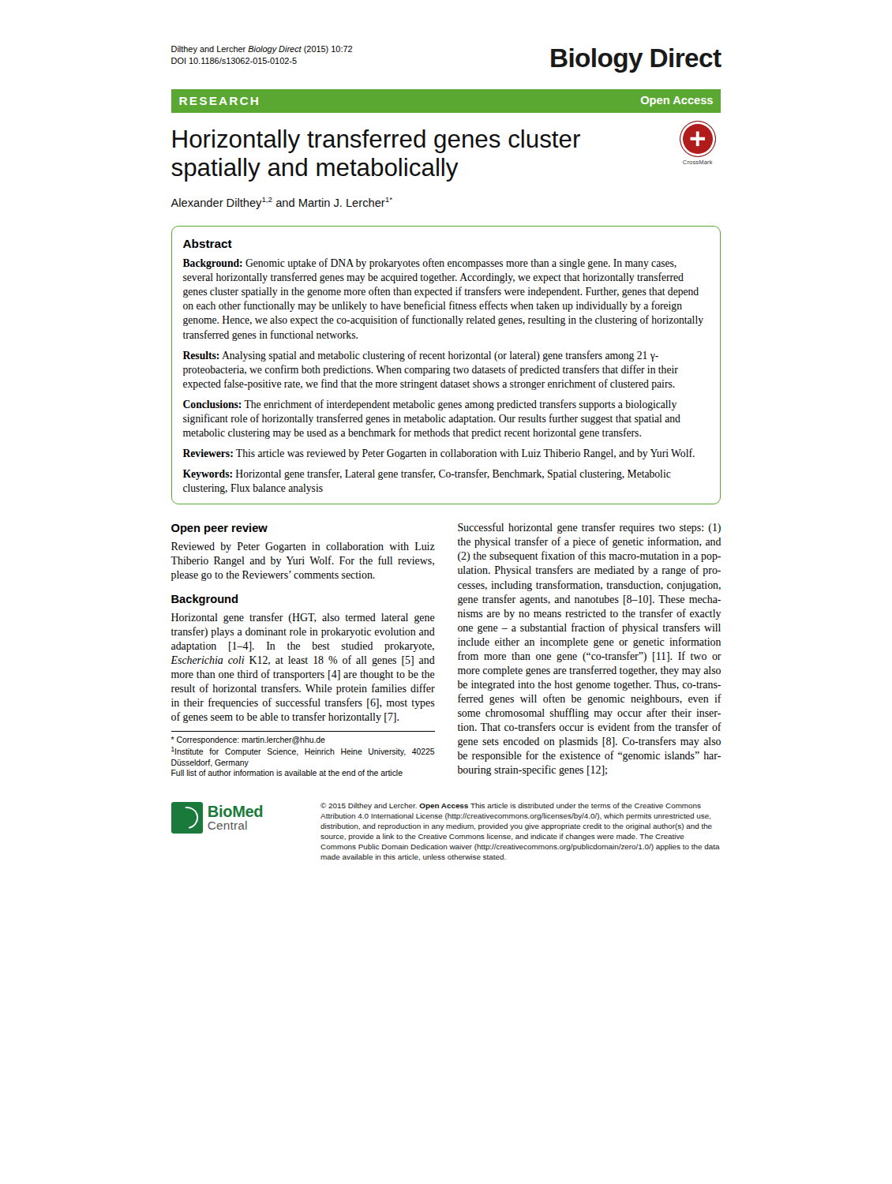Dilthey and Lercher Biology Direct (2015) 10:72
DOI 10.1186/s13062-015-0102-5
Biology Direct
RESEARCH
Open Access
CrossMark
Horizontally transferred genes cluster
spatially and metabolically
Alexander Dilthey1,2 and Martin J. Lercher1*
Abstract
Background: Genomic uptake of DNA by prokaryotes often encompasses more than a single gene. In many cases, several horizontally transferred genes may be acquired together. Accordingly, we expect that horizontally transferred genes cluster spatially in the genome more often than expected if transfers were independent. Further, genes that depend on each other functionally may be unlikely to have beneficial fitness effects when taken up individually by a foreign genome. Hence, we also expect the co-acquisition of functionally related genes, resulting in the clustering of horizontally transferred genes in functional networks.
Results: Analysing spatial and metabolic clustering of recent horizontal (or lateral) gene transfers among 21 γ-proteobacteria, we confirm both predictions. When comparing two datasets of predicted transfers that differ in their expected false-positive rate, we find that the more stringent dataset shows a stronger enrichment of clustered pairs.
Conclusions: The enrichment of interdependent metabolic genes among predicted transfers supports a biologically significant role of horizontally transferred genes in metabolic adaptation. Our results further suggest that spatial and metabolic clustering may be used as a benchmark for methods that predict recent horizontal gene transfers.
Reviewers: This article was reviewed by Peter Gogarten in collaboration with Luiz Thiberio Rangel, and by Yuri Wolf.
Keywords: Horizontal gene transfer, Lateral gene transfer, Co-transfer, Benchmark, Spatial clustering, Metabolic clustering, Flux balance analysis
Open peer review
Reviewed by Peter Gogarten in collaboration with Luiz Thiberio Rangel and by Yuri Wolf. For the full reviews, please go to the Reviewers’ comments section.
Background
Horizontal gene transfer (HGT, also termed lateral gene transfer) plays a dominant role in prokaryotic evolution and adaptation [1–4]. In the best studied prokaryote, Escherichia coli K12, at least 18 % of all genes [5] and more than one third of transporters [4] are thought to be the result of horizontal transfers. While protein families differ in their frequencies of successful transfers [6], most types of genes seem to be able to transfer horizontally [7].
* Correspondence: martin.lercher@hhu.de
1Institute for Computer Science, Heinrich Heine University, 40225 Düsseldorf, Germany
Full list of author information is available at the end of the article
Successful horizontal gene transfer requires two steps: (1) the physical transfer of a piece of genetic information, and (2) the subsequent fixation of this macro-mutation in a population. Physical transfers are mediated by a range of processes, including transformation, transduction, conjugation, gene transfer agents, and nanotubes [8–10]. These mechanisms are by no means restricted to the transfer of exactly one gene – a substantial fraction of physical transfers will include either an incomplete gene or genetic information from more than one gene (“co-transfer”) [11]. If two or more complete genes are transferred together, they may also be integrated into the host genome together. Thus, co-transferred genes will often be genomic neighbours, even if some chromosomal shuffling may occur after their insertion. That co-transfers occur is evident from the transfer of gene sets encoded on plasmids [8]. Co-transfers may also be responsible for the existence of “genomic islands” harbouring strain-specific genes [12];
BioMed
Central
© 2015 Dilthey and Lercher. Open Access This article is distributed under the terms of the Creative Commons Attribution 4.0 International License (http://creativecommons.org/licenses/by/4.0/), which permits unrestricted use, distribution, and reproduction in any medium, provided you give appropriate credit to the original author(s) and the source, provide a link to the Creative Commons license, and indicate if changes were made. The Creative Commons Public Domain Dedication waiver (http://creativecommons.org/publicdomain/zero/1.0/) applies to the data made available in this article, unless otherwise stated.